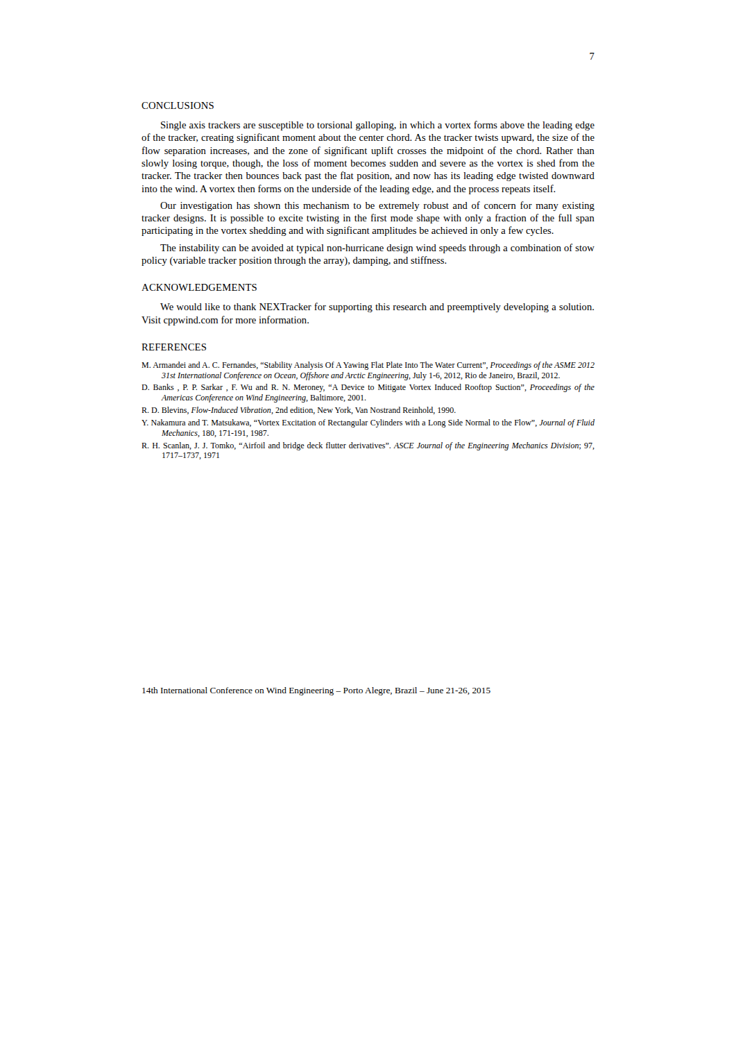7
CONCLUSIONS
Single axis trackers are susceptible to torsional galloping, in which a vortex forms above the leading edge of the tracker, creating significant moment about the center chord. As the tracker twists upward, the size of the flow separation increases, and the zone of significant uplift crosses the midpoint of the chord. Rather than slowly losing torque, though, the loss of moment becomes sudden and severe as the vortex is shed from the tracker. The tracker then bounces back past the flat position, and now has its leading edge twisted downward into the wind. A vortex then forms on the underside of the leading edge, and the process repeats itself.
Our investigation has shown this mechanism to be extremely robust and of concern for many existing tracker designs. It is possible to excite twisting in the first mode shape with only a fraction of the full span participating in the vortex shedding and with significant amplitudes be achieved in only a few cycles.
The instability can be avoided at typical non-hurricane design wind speeds through a combination of stow policy (variable tracker position through the array), damping, and stiffness.
ACKNOWLEDGEMENTS
We would like to thank NEXTracker for supporting this research and preemptively developing a solution. Visit cppwind.com for more information.
REFERENCES
M. Armandei and A. C. Fernandes, “Stability Analysis Of A Yawing Flat Plate Into The Water Current”, Proceedings of the ASME 2012 31st International Conference on Ocean, Offshore and Arctic Engineering, July 1-6, 2012, Rio de Janeiro, Brazil, 2012.
D. Banks , P. P. Sarkar , F. Wu and R. N. Meroney, “A Device to Mitigate Vortex Induced Rooftop Suction”, Proceedings of the Americas Conference on Wind Engineering, Baltimore, 2001.
R. D. Blevins, Flow-Induced Vibration, 2nd edition, New York, Van Nostrand Reinhold, 1990.
Y. Nakamura and T. Matsukawa, “Vortex Excitation of Rectangular Cylinders with a Long Side Normal to the Flow”, Journal of Fluid Mechanics, 180, 171-191, 1987.
R. H. Scanlan, J. J. Tomko, “Airfoil and bridge deck flutter derivatives”. ASCE Journal of the Engineering Mechanics Division; 97, 1717–1737, 1971
14th International Conference on Wind Engineering – Porto Alegre, Brazil – June 21-26, 2015